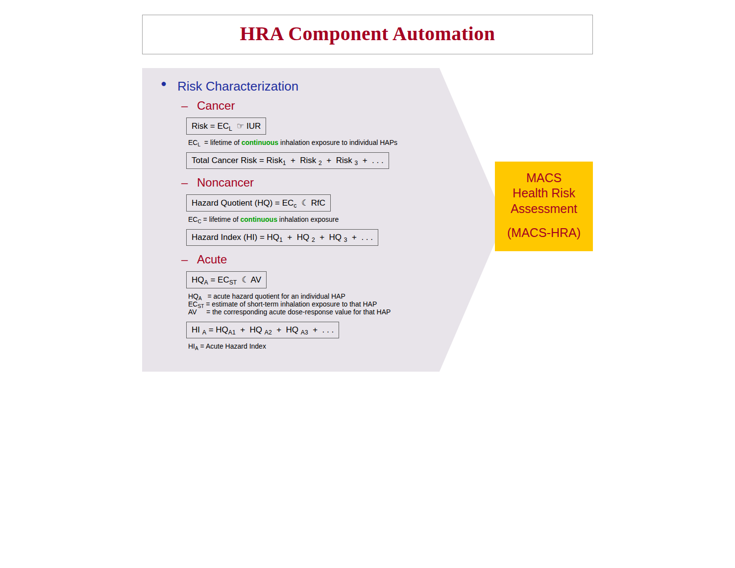HRA Component Automation
Risk Characterization
Cancer
Risk = ECL ☞ IUR
ECL = lifetime of continuous inhalation exposure to individual HAPs
Total Cancer Risk = Risk1 + Risk 2 + Risk 3 + . . .
Noncancer
Hazard Quotient (HQ) = ECc ☾ RfC
ECC = lifetime of continuous inhalation exposure
Hazard Index (HI) = HQ1 + HQ 2 + HQ 3 + . . .
Acute
HQA = ECST ☾ AV
HQA = acute hazard quotient for an individual HAP
ECST = estimate of short-term inhalation exposure to that HAP
AV = the corresponding acute dose-response value for that HAP
HI A = HQA1 + HQ A2 + HQ A3 + . . .
HIA = Acute Hazard Index
MACS
Health Risk
Assessment
(MACS-HRA)